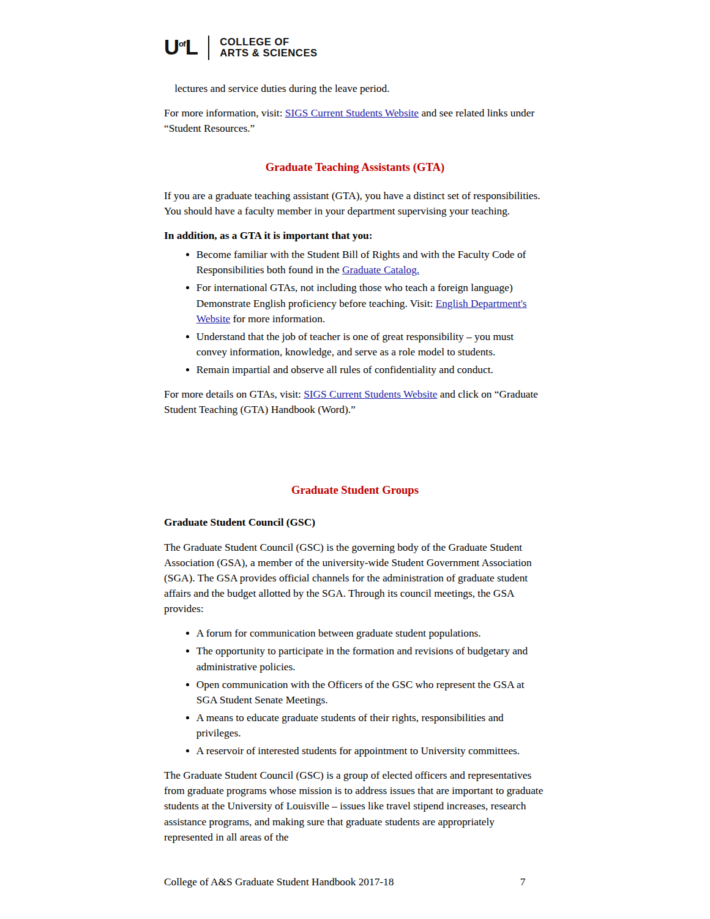UofL College of
Arts & Sciences
lectures and service duties during the leave period.
For more information, visit: SIGS Current Students Website and see related links under “Student Resources.”
Graduate Teaching Assistants (GTA)
If you are a graduate teaching assistant (GTA), you have a distinct set of responsibilities. You should have a faculty member in your department supervising your teaching.
In addition, as a GTA it is important that you:
Become familiar with the Student Bill of Rights and with the Faculty Code of Responsibilities both found in the Graduate Catalog.
For international GTAs, not including those who teach a foreign language) Demonstrate English proficiency before teaching. Visit: English Department's Website for more information.
Understand that the job of teacher is one of great responsibility – you must convey information, knowledge, and serve as a role model to students.
Remain impartial and observe all rules of confidentiality and conduct.
For more details on GTAs, visit: SIGS Current Students Website and click on “Graduate Student Teaching (GTA) Handbook (Word).”
Graduate Student Groups
Graduate Student Council (GSC)
The Graduate Student Council (GSC) is the governing body of the Graduate Student Association (GSA), a member of the university-wide Student Government Association (SGA). The GSA provides official channels for the administration of graduate student affairs and the budget allotted by the SGA. Through its council meetings, the GSA provides:
A forum for communication between graduate student populations.
The opportunity to participate in the formation and revisions of budgetary and administrative policies.
Open communication with the Officers of the GSC who represent the GSA at SGA Student Senate Meetings.
A means to educate graduate students of their rights, responsibilities and privileges.
A reservoir of interested students for appointment to University committees.
The Graduate Student Council (GSC) is a group of elected officers and representatives from graduate programs whose mission is to address issues that are important to graduate students at the University of Louisville – issues like travel stipend increases, research assistance programs, and making sure that graduate students are appropriately represented in all areas of the
College of A&S Graduate Student Handbook 2017-18 7